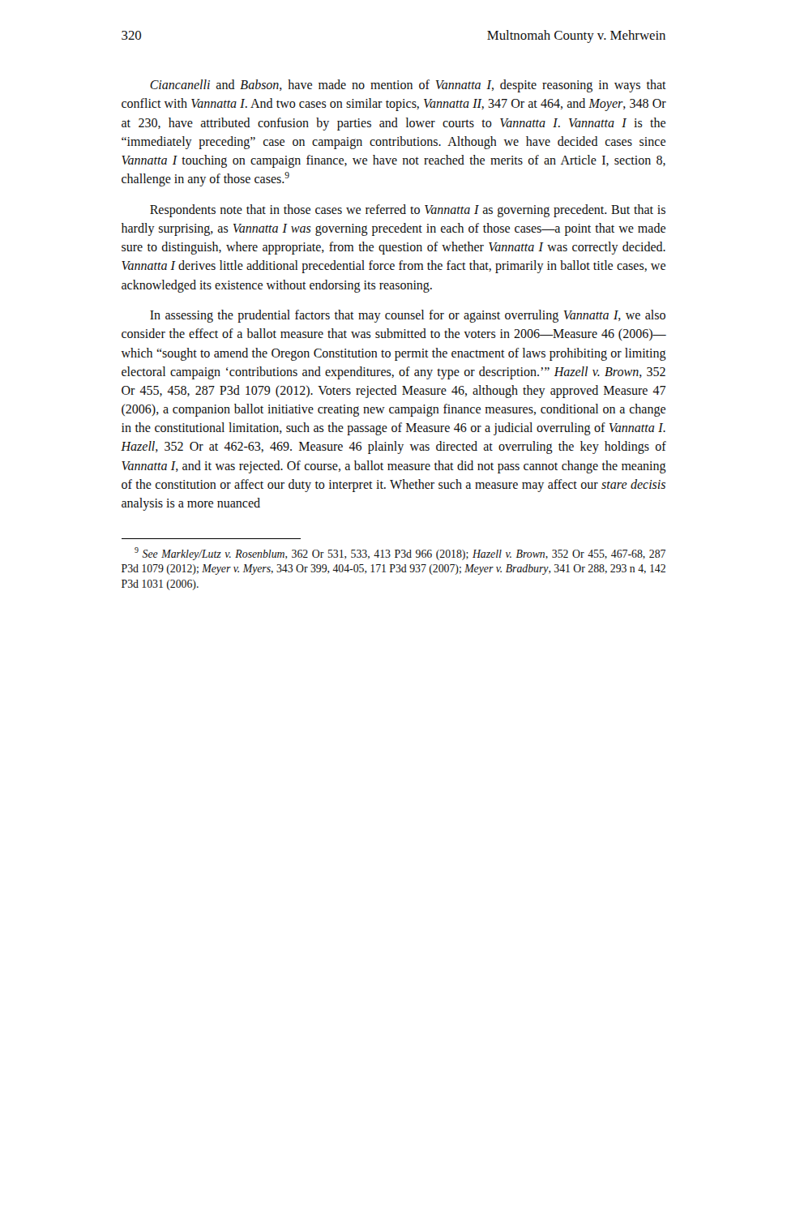320 Multnomah County v. Mehrwein
Ciancanelli and Babson, have made no mention of Vannatta I, despite reasoning in ways that conflict with Vannatta I. And two cases on similar topics, Vannatta II, 347 Or at 464, and Moyer, 348 Or at 230, have attributed confusion by parties and lower courts to Vannatta I. Vannatta I is the “immediately preceding” case on campaign contributions. Although we have decided cases since Vannatta I touching on campaign finance, we have not reached the merits of an Article I, section 8, challenge in any of those cases.9
Respondents note that in those cases we referred to Vannatta I as governing precedent. But that is hardly surprising, as Vannatta I was governing precedent in each of those cases—a point that we made sure to distinguish, where appropriate, from the question of whether Vannatta I was correctly decided. Vannatta I derives little additional precedential force from the fact that, primarily in ballot title cases, we acknowledged its existence without endorsing its reasoning.
In assessing the prudential factors that may counsel for or against overruling Vannatta I, we also consider the effect of a ballot measure that was submitted to the voters in 2006—Measure 46 (2006)—which “sought to amend the Oregon Constitution to permit the enactment of laws prohibiting or limiting electoral campaign ‘contributions and expenditures, of any type or description.’” Hazell v. Brown, 352 Or 455, 458, 287 P3d 1079 (2012). Voters rejected Measure 46, although they approved Measure 47 (2006), a companion ballot initiative creating new campaign finance measures, conditional on a change in the constitutional limitation, such as the passage of Measure 46 or a judicial overruling of Vannatta I. Hazell, 352 Or at 462-63, 469. Measure 46 plainly was directed at overruling the key holdings of Vannatta I, and it was rejected. Of course, a ballot measure that did not pass cannot change the meaning of the constitution or affect our duty to interpret it. Whether such a measure may affect our stare decisis analysis is a more nuanced
9 See Markley/Lutz v. Rosenblum, 362 Or 531, 533, 413 P3d 966 (2018); Hazell v. Brown, 352 Or 455, 467-68, 287 P3d 1079 (2012); Meyer v. Myers, 343 Or 399, 404-05, 171 P3d 937 (2007); Meyer v. Bradbury, 341 Or 288, 293 n 4, 142 P3d 1031 (2006).